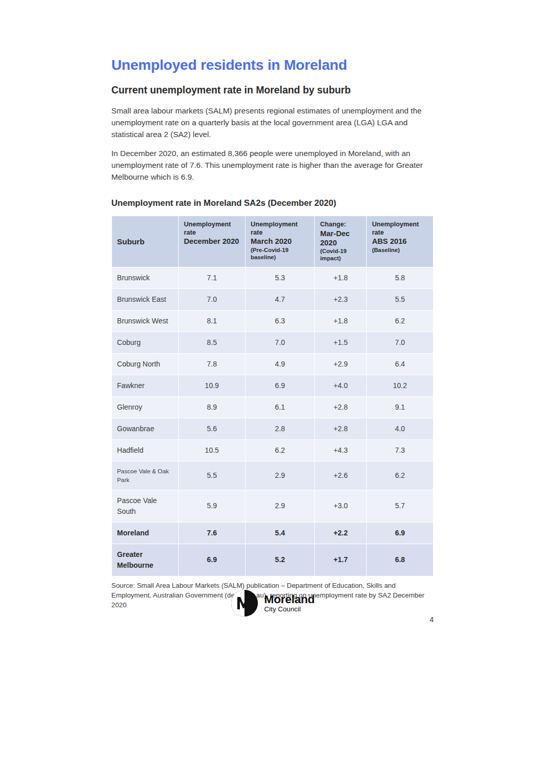Unemployed residents in Moreland
Current unemployment rate in Moreland by suburb
Small area labour markets (SALM) presents regional estimates of unemployment and the unemployment rate on a quarterly basis at the local government area (LGA) LGA and statistical area 2 (SA2) level.
In December 2020, an estimated 8,366 people were unemployed in Moreland, with an unemployment rate of 7.6. This unemployment rate is higher than the average for Greater Melbourne which is 6.9.
Unemployment rate in Moreland SA2s (December 2020)
| Suburb | Unemployment rate December 2020 | Unemployment rate March 2020 (Pre-Covid-19 baseline) | Change: Mar-Dec 2020 (Covid-19 impact) | Unemployment rate ABS 2016 (Baseline) |
| --- | --- | --- | --- | --- |
| Brunswick | 7.1 | 5.3 | +1.8 | 5.8 |
| Brunswick East | 7.0 | 4.7 | +2.3 | 5.5 |
| Brunswick West | 8.1 | 6.3 | +1.8 | 6.2 |
| Coburg | 8.5 | 7.0 | +1.5 | 7.0 |
| Coburg North | 7.8 | 4.9 | +2.9 | 6.4 |
| Fawkner | 10.9 | 6.9 | +4.0 | 10.2 |
| Glenroy | 8.9 | 6.1 | +2.8 | 9.1 |
| Gowanbrae | 5.6 | 2.8 | +2.8 | 4.0 |
| Hadfield | 10.5 | 6.2 | +4.3 | 7.3 |
| Pascoe Vale & Oak Park | 5.5 | 2.9 | +2.6 | 6.2 |
| Pascoe Vale South | 5.9 | 2.9 | +3.0 | 5.7 |
| Moreland | 7.6 | 5.4 | +2.2 | 6.9 |
| Greater Melbourne | 6.9 | 5.2 | +1.7 | 6.8 |
Source: Small Area Labour Markets (SALM) publication – Department of Education, Skills and Employment, Australian Government (dese.gov.au), reporting on unemployment rate by SA2 December 2020
Moreland
City Council
4